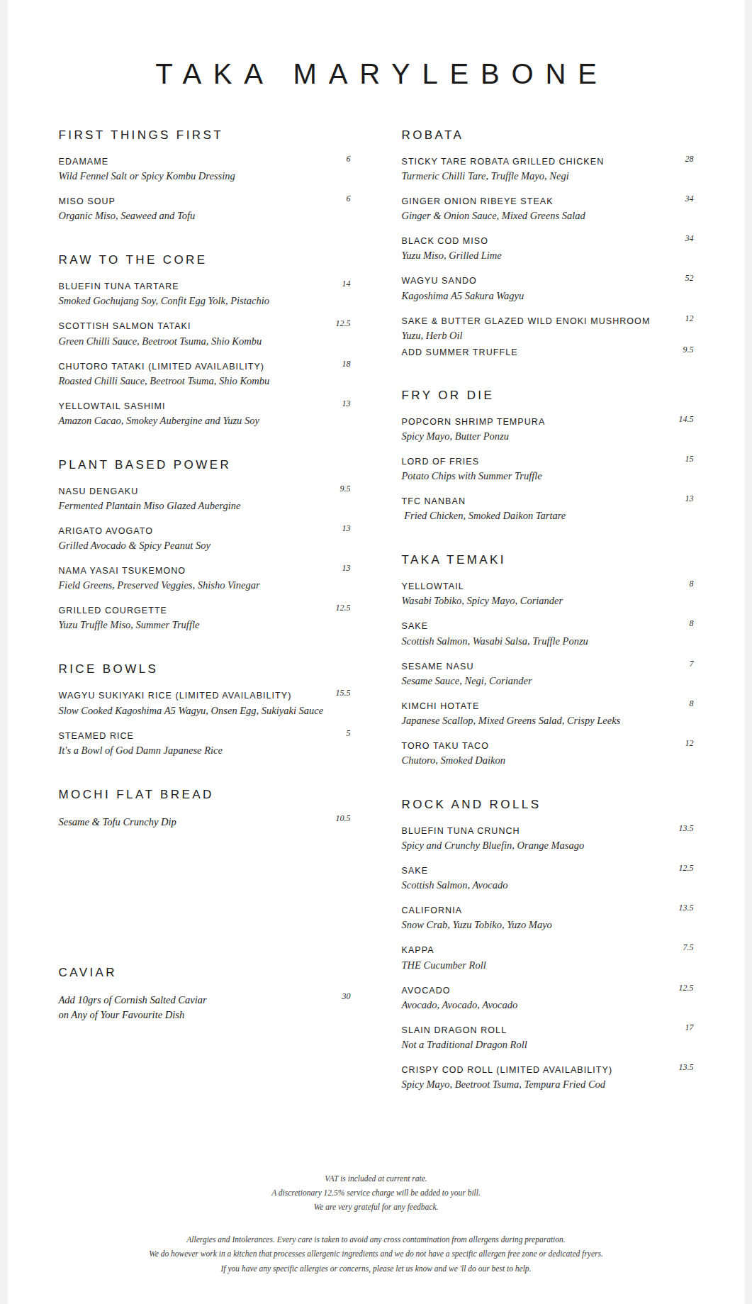Taka Marylebone
First Things First
Edamame 6
Wild Fennel Salt or Spicy Kombu Dressing
Miso Soup 6
Organic Miso, Seaweed and Tofu
Raw to the Core
Bluefin Tuna Tartare 14
Smoked Gochujang Soy, Confit Egg Yolk, Pistachio
Scottish Salmon Tataki 12.5
Green Chilli Sauce, Beetroot Tsuma, Shio Kombu
Chutoro Tataki (Limited Availability) 18
Roasted Chilli Sauce, Beetroot Tsuma, Shio Kombu
Yellowtail Sashimi 13
Amazon Cacao, Smokey Aubergine and Yuzu Soy
Plant Based Power
Nasu Dengaku 9.5
Fermented Plantain Miso Glazed Aubergine
Arigato Avogato 13
Grilled Avocado & Spicy Peanut Soy
Nama Yasai Tsukemono 13
Field Greens, Preserved Veggies, Shisho Vinegar
Grilled Courgette 12.5
Yuzu Truffle Miso, Summer Truffle
Rice Bowls
Wagyu Sukiyaki Rice (Limited Availability) 15.5
Slow Cooked Kagoshima A5 Wagyu, Onsen Egg, Sukiyaki Sauce
Steamed Rice 5
It's a Bowl of God Damn Japanese Rice
Mochi Flat Bread
Sesame & Tofu Crunchy Dip 10.5
Caviar
Add 10grs of Cornish Salted Caviar
on Any of Your Favourite Dish 30
Robata
Sticky Tare Robata Grilled Chicken 28
Turmeric Chilli Tare, Truffle Mayo, Negi
Ginger Onion Ribeye Steak 34
Ginger & Onion Sauce, Mixed Greens Salad
Black Cod Miso 34
Yuzu Miso, Grilled Lime
Wagyu Sando 52
Kagoshima A5 Sakura Wagyu
Sake & Butter Glazed Wild Enoki Mushroom 12
Yuzu, Herb Oil
Add Summer Truffle 9.5
Fry or Die
Popcorn Shrimp Tempura 14.5
Spicy Mayo, Butter Ponzu
Lord of Fries 15
Potato Chips with Summer Truffle
TFC Nanban 13
Fried Chicken, Smoked Daikon Tartare
Taka Temaki
Yellowtail 8
Wasabi Tobiko, Spicy Mayo, Coriander
Sake 8
Scottish Salmon, Wasabi Salsa, Truffle Ponzu
Sesame Nasu 7
Sesame Sauce, Negi, Coriander
Kimchi Hotate 8
Japanese Scallop, Mixed Greens Salad, Crispy Leeks
Toro Taku Taco 12
Chutoro, Smoked Daikon
Rock and Rolls
Bluefin Tuna Crunch 13.5
Spicy and Crunchy Bluefin, Orange Masago
Sake 12.5
Scottish Salmon, Avocado
California 13.5
Snow Crab, Yuzu Tobiko, Yuzo Mayo
Kappa 7.5
THE Cucumber Roll
Avocado 12.5
Avocado, Avocado, Avocado
Slain Dragon Roll 17
Not a Traditional Dragon Roll
Crispy Cod Roll (Limited Availability) 13.5
Spicy Mayo, Beetroot Tsuma, Tempura Fried Cod
VAT is included at current rate.
A discretionary 12.5% service charge will be added to your bill.
We are very grateful for any feedback.
Allergies and Intolerances. Every care is taken to avoid any cross contamination from allergens during preparation.
We do however work in a kitchen that processes allergenic ingredients and we do not have a specific allergen free zone or dedicated fryers.
If you have any specific allergies or concerns, please let us know and we 'll do our best to help.